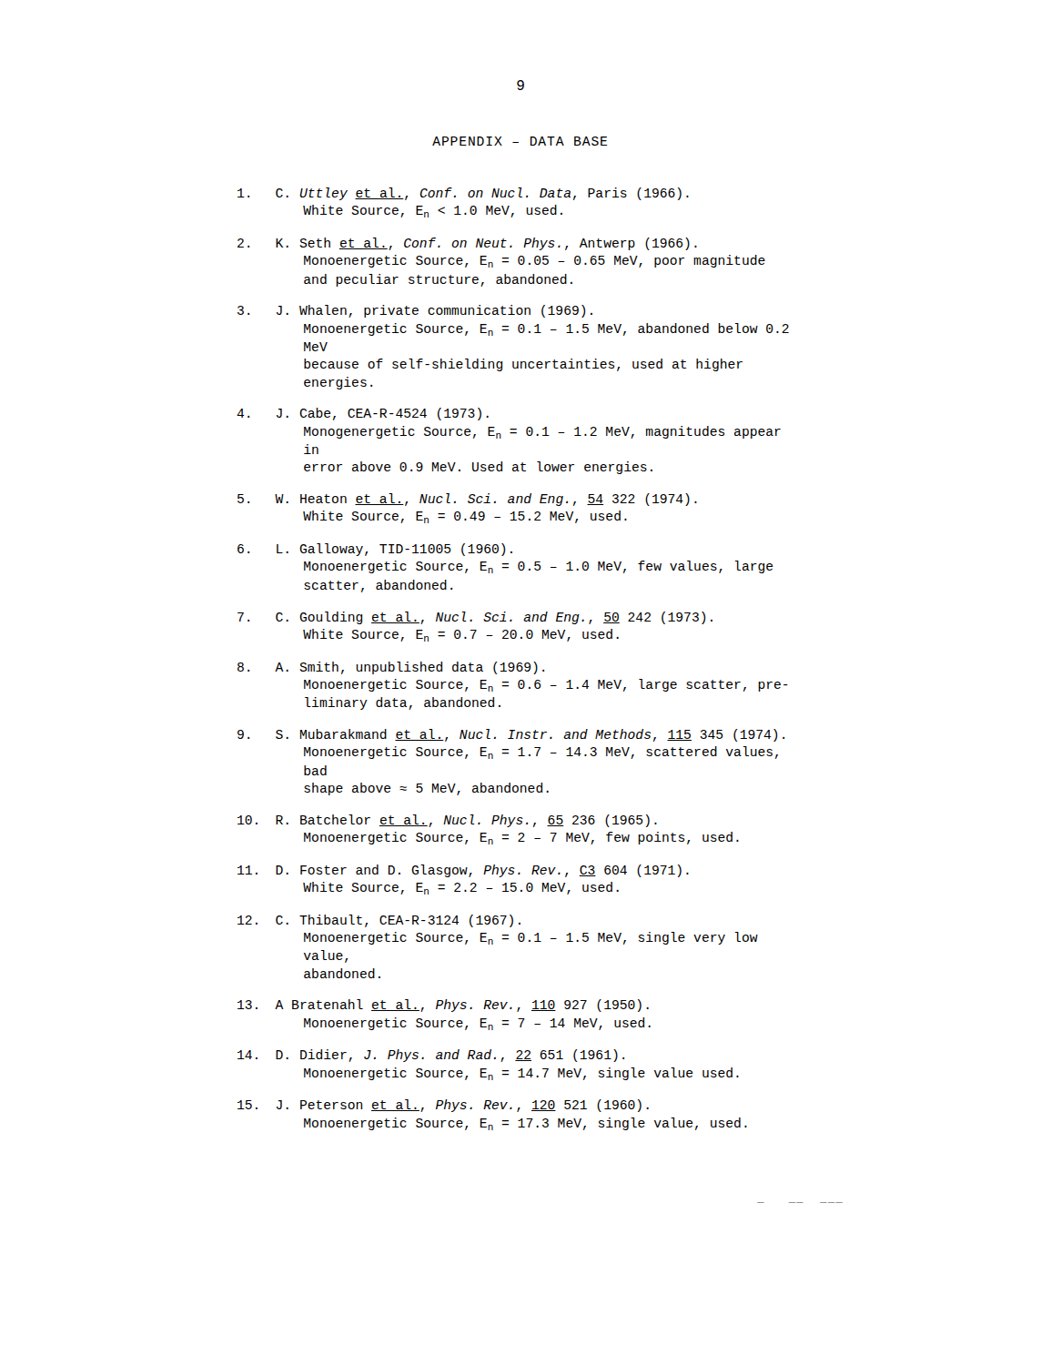9
APPENDIX – DATA BASE
1.
C. Uttley et al., Conf. on Nucl. Data, Paris (1966).
White Source, En < 1.0 MeV, used.
2.
K. Seth et al., Conf. on Neut. Phys., Antwerp (1966).
Monoenergetic Source, En = 0.05 – 0.65 MeV, poor magnitude and peculiar structure, abandoned.
3.
J. Whalen, private communication (1969).
Monoenergetic Source, En = 0.1 – 1.5 MeV, abandoned below 0.2 MeV because of self-shielding uncertainties, used at higher energies.
4.
J. Cabe, CEA-R-4524 (1973).
Monogenergetic Source, En = 0.1 – 1.2 MeV, magnitudes appear in error above 0.9 MeV. Used at lower energies.
5.
W. Heaton et al., Nucl. Sci. and Eng., 54 322 (1974).
White Source, En = 0.49 – 15.2 MeV, used.
6.
L. Galloway, TID-11005 (1960).
Monoenergetic Source, En = 0.5 – 1.0 MeV, few values, large scatter, abandoned.
7.
C. Goulding et al., Nucl. Sci. and Eng., 50 242 (1973).
White Source, En = 0.7 – 20.0 MeV, used.
8.
A. Smith, unpublished data (1969).
Monoenergetic Source, En = 0.6 – 1.4 MeV, large scatter, pre- liminary data, abandoned.
9.
S. Mubarakmand et al., Nucl. Instr. and Methods, 115 345 (1974).
Monoenergetic Source, En = 1.7 – 14.3 MeV, scattered values, bad shape above ≈ 5 MeV, abandoned.
10.
R. Batchelor et al., Nucl. Phys., 65 236 (1965).
Monoenergetic Source, En = 2 – 7 MeV, few points, used.
11.
D. Foster and D. Glasgow, Phys. Rev., C3 604 (1971).
White Source, En = 2.2 – 15.0 MeV, used.
12.
C. Thibault, CEA-R-3124 (1967).
Monoenergetic Source, En = 0.1 – 1.5 MeV, single very low value, abandoned.
13.
A Bratenahl et al., Phys. Rev., 110 927 (1950).
Monoenergetic Source, En = 7 – 14 MeV, used.
14.
D. Didier, J. Phys. and Rad., 22 651 (1961).
Monoenergetic Source, En = 14.7 MeV, single value used.
15.
J. Peterson et al., Phys. Rev., 120 521 (1960).
Monoenergetic Source, En = 17.3 MeV, single value, used.
— —— ———